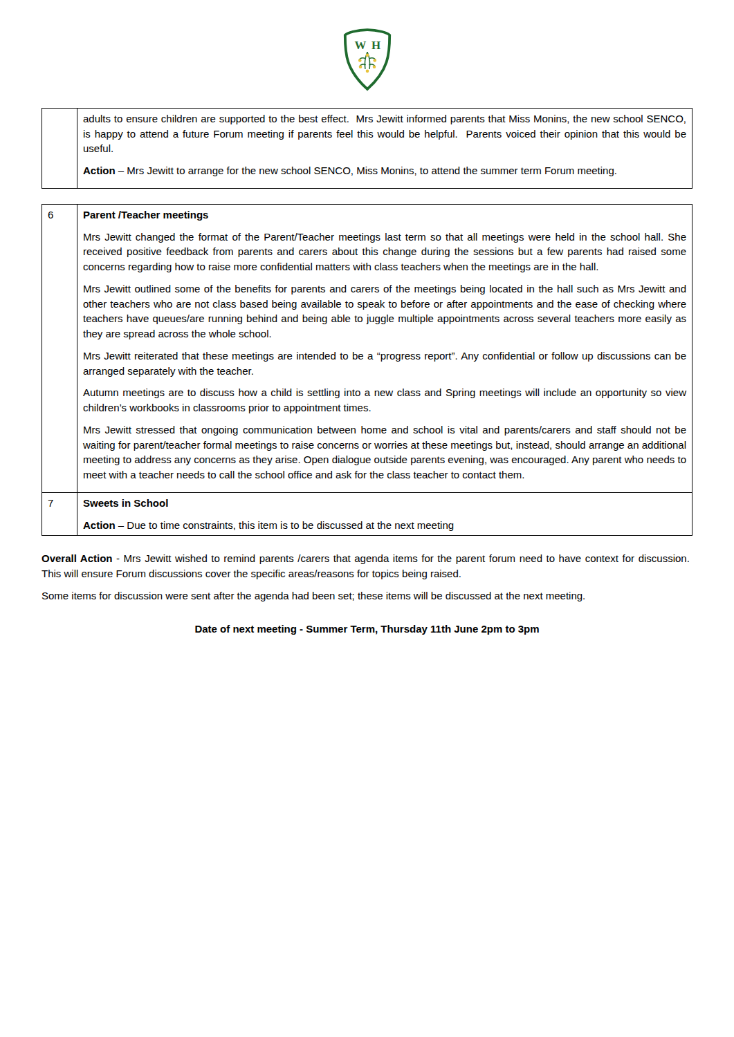W H
| | adults to ensure children are supported to the best effect. Mrs Jewitt informed parents that Miss Monins, the new school SENCO, is happy to attend a future Forum meeting if parents feel this would be helpful. Parents voiced their opinion that this would be useful. Action – Mrs Jewitt to arrange for the new school SENCO, Miss Monins, to attend the summer term Forum meeting. |
| 6 | Parent /Teacher meetings Mrs Jewitt changed the format of the Parent/Teacher meetings last term so that all meetings were held in the school hall. She received positive feedback from parents and carers about this change during the sessions but a few parents had raised some concerns regarding how to raise more confidential matters with class teachers when the meetings are in the hall. Mrs Jewitt outlined some of the benefits for parents and carers of the meetings being located in the hall such as Mrs Jewitt and other teachers who are not class based being available to speak to before or after appointments and the ease of checking where teachers have queues/are running behind and being able to juggle multiple appointments across several teachers more easily as they are spread across the whole school. Mrs Jewitt reiterated that these meetings are intended to be a “progress report”. Any confidential or follow up discussions can be arranged separately with the teacher. Autumn meetings are to discuss how a child is settling into a new class and Spring meetings will include an opportunity so view children’s workbooks in classrooms prior to appointment times. Mrs Jewitt stressed that ongoing communication between home and school is vital and parents/carers and staff should not be waiting for parent/teacher formal meetings to raise concerns or worries at these meetings but, instead, should arrange an additional meeting to address any concerns as they arise. Open dialogue outside parents evening, was encouraged. Any parent who needs to meet with a teacher needs to call the school office and ask for the class teacher to contact them. |
| 7 | Sweets in School Action – Due to time constraints, this item is to be discussed at the next meeting |
Overall Action - Mrs Jewitt wished to remind parents /carers that agenda items for the parent forum need to have context for discussion. This will ensure Forum discussions cover the specific areas/reasons for topics being raised.
Some items for discussion were sent after the agenda had been set; these items will be discussed at the next meeting.
Date of next meeting - Summer Term, Thursday 11th June 2pm to 3pm